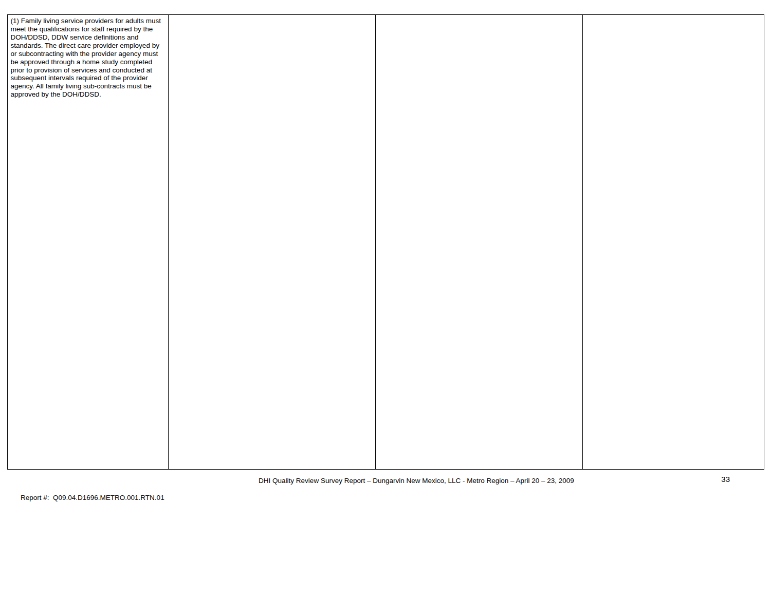| (1) Family living service providers for adults must meet the qualifications for staff required by the DOH/DDSD, DDW service definitions and standards. The direct care provider employed by or subcontracting with the provider agency must be approved through a home study completed prior to provision of services and conducted at subsequent intervals required of the provider agency. All family living sub-contracts must be approved by the DOH/DDSD. | | | |
DHI Quality Review Survey Report – Dungarvin New Mexico, LLC - Metro Region – April 20 – 23, 2009
33
Report #: Q09.04.D1696.METRO.001.RTN.01